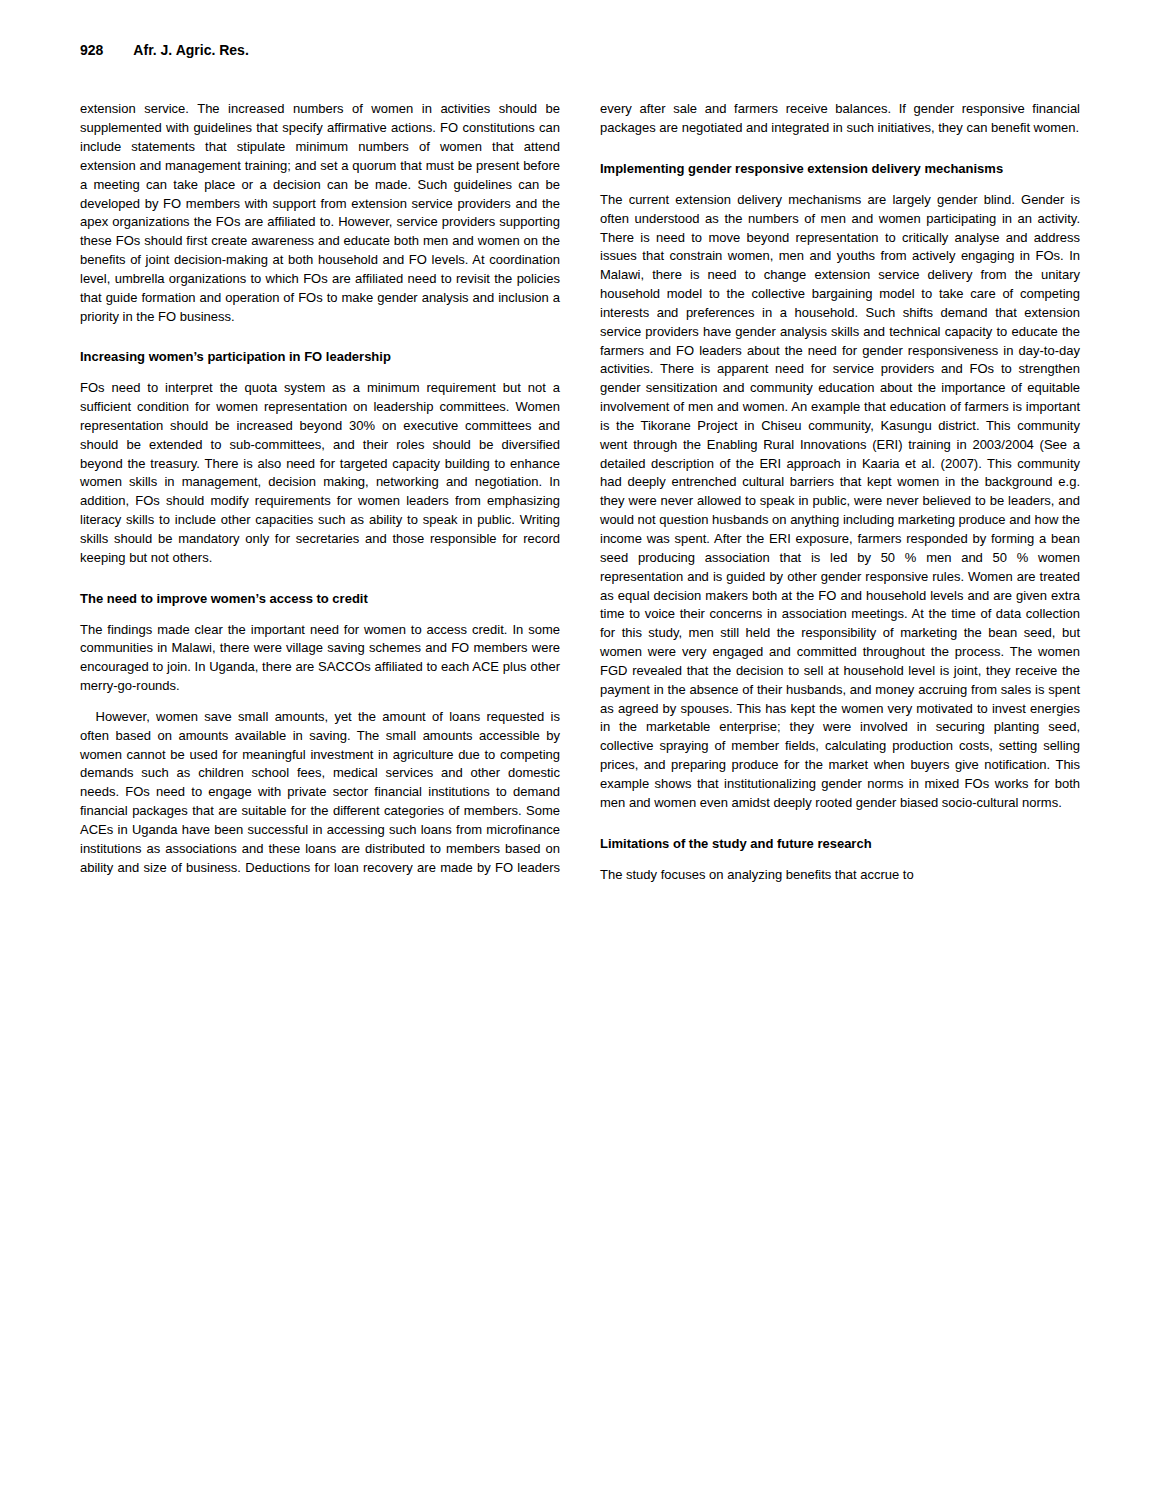928 Afr. J. Agric. Res.
extension service. The increased numbers of women in activities should be supplemented with guidelines that specify affirmative actions. FO constitutions can include statements that stipulate minimum numbers of women that attend extension and management training; and set a quorum that must be present before a meeting can take place or a decision can be made. Such guidelines can be developed by FO members with support from extension service providers and the apex organizations the FOs are affiliated to. However, service providers supporting these FOs should first create awareness and educate both men and women on the benefits of joint decision-making at both household and FO levels. At coordination level, umbrella organizations to which FOs are affiliated need to revisit the policies that guide formation and operation of FOs to make gender analysis and inclusion a priority in the FO business.
Increasing women’s participation in FO leadership
FOs need to interpret the quota system as a minimum requirement but not a sufficient condition for women representation on leadership committees. Women representation should be increased beyond 30% on executive committees and should be extended to sub-committees, and their roles should be diversified beyond the treasury. There is also need for targeted capacity building to enhance women skills in management, decision making, networking and negotiation. In addition, FOs should modify requirements for women leaders from emphasizing literacy skills to include other capacities such as ability to speak in public. Writing skills should be mandatory only for secretaries and those responsible for record keeping but not others.
The need to improve women’s access to credit
The findings made clear the important need for women to access credit. In some communities in Malawi, there were village saving schemes and FO members were encouraged to join. In Uganda, there are SACCOs affiliated to each ACE plus other merry-go-rounds.
However, women save small amounts, yet the amount of loans requested is often based on amounts available in saving. The small amounts accessible by women cannot be used for meaningful investment in agriculture due to competing demands such as children school fees, medical services and other domestic needs. FOs need to engage with private sector financial institutions to demand financial packages that are suitable for the different categories of members. Some ACEs in Uganda have been successful in accessing such loans from microfinance institutions as associations and these loans are distributed to members based on ability and size of business. Deductions for loan recovery are made by FO leaders every after sale and farmers receive balances. If gender responsive financial packages are negotiated and integrated in such initiatives, they can benefit women.
Implementing gender responsive extension delivery mechanisms
The current extension delivery mechanisms are largely gender blind. Gender is often understood as the numbers of men and women participating in an activity. There is need to move beyond representation to critically analyse and address issues that constrain women, men and youths from actively engaging in FOs. In Malawi, there is need to change extension service delivery from the unitary household model to the collective bargaining model to take care of competing interests and preferences in a household. Such shifts demand that extension service providers have gender analysis skills and technical capacity to educate the farmers and FO leaders about the need for gender responsiveness in day-to-day activities. There is apparent need for service providers and FOs to strengthen gender sensitization and community education about the importance of equitable involvement of men and women. An example that education of farmers is important is the Tikorane Project in Chiseu community, Kasungu district. This community went through the Enabling Rural Innovations (ERI) training in 2003/2004 (See a detailed description of the ERI approach in Kaaria et al. (2007). This community had deeply entrenched cultural barriers that kept women in the background e.g. they were never allowed to speak in public, were never believed to be leaders, and would not question husbands on anything including marketing produce and how the income was spent. After the ERI exposure, farmers responded by forming a bean seed producing association that is led by 50 % men and 50 % women representation and is guided by other gender responsive rules. Women are treated as equal decision makers both at the FO and household levels and are given extra time to voice their concerns in association meetings. At the time of data collection for this study, men still held the responsibility of marketing the bean seed, but women were very engaged and committed throughout the process. The women FGD revealed that the decision to sell at household level is joint, they receive the payment in the absence of their husbands, and money accruing from sales is spent as agreed by spouses. This has kept the women very motivated to invest energies in the marketable enterprise; they were involved in securing planting seed, collective spraying of member fields, calculating production costs, setting selling prices, and preparing produce for the market when buyers give notification. This example shows that institutionalizing gender norms in mixed FOs works for both men and women even amidst deeply rooted gender biased socio-cultural norms.
Limitations of the study and future research
The study focuses on analyzing benefits that accrue to